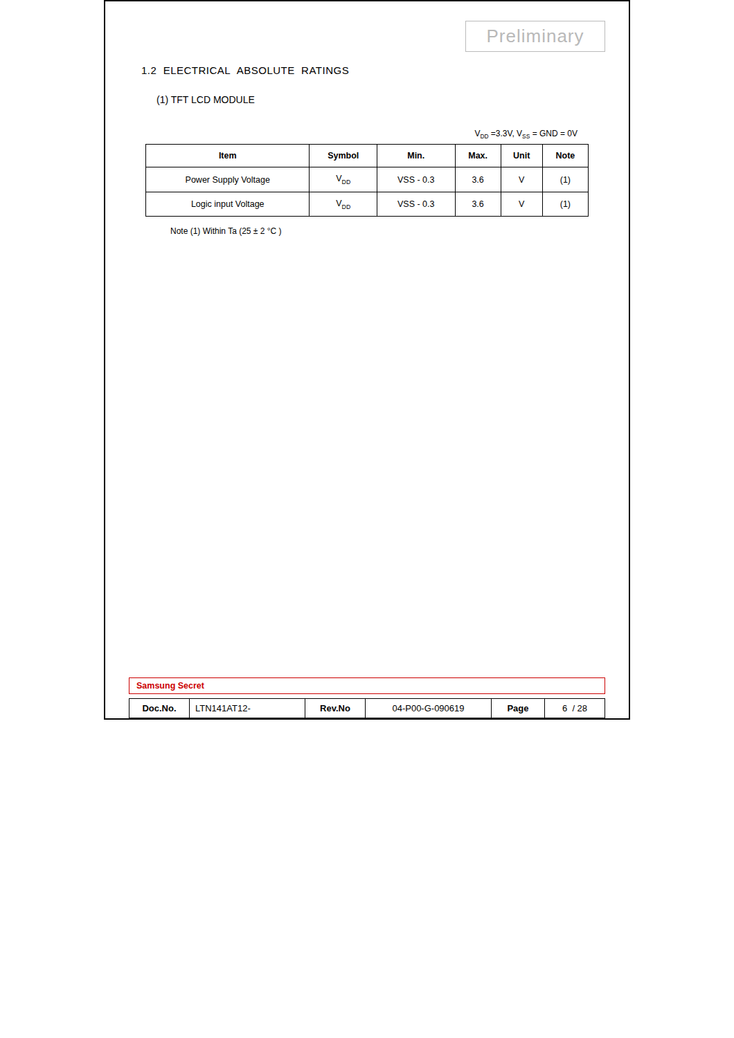Preliminary
1.2 ELECTRICAL ABSOLUTE RATINGS
(1) TFT LCD MODULE
VDD =3.3V, VSS = GND = 0V
| Item | Symbol | Min. | Max. | Unit | Note |
| --- | --- | --- | --- | --- | --- |
| Power Supply Voltage | V DD | VSS - 0.3 | 3.6 | V | (1) |
| Logic input Voltage | V DD | VSS - 0.3 | 3.6 | V | (1) |
Note (1) Within Ta (25 ± 2 °C )
Samsung Secret
| Doc.No. | LTN141AT12- | Rev.No | 04-P00-G-090619 | Page | 6 / 28 |